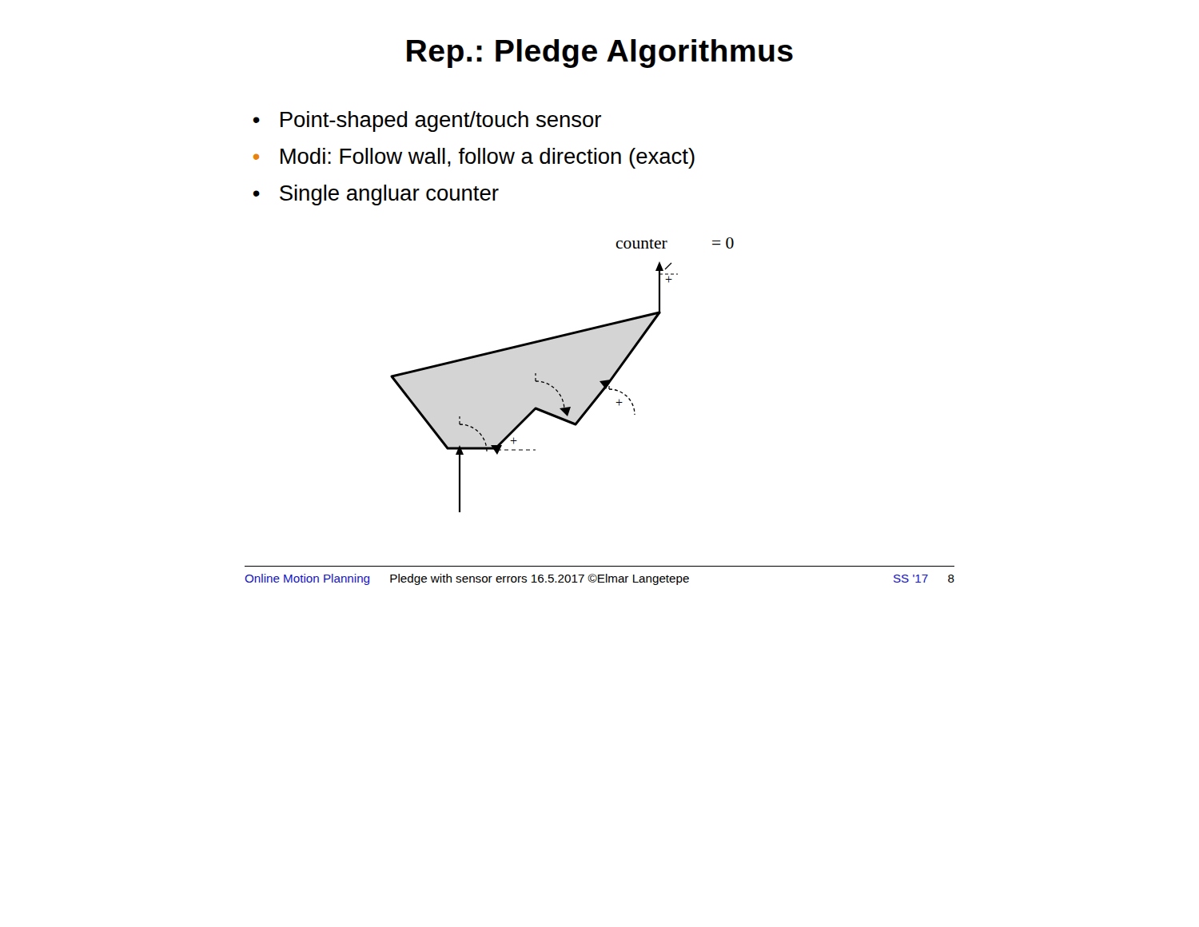Rep.: Pledge Algorithmus
•Point-shaped agent/touch sensor
•Modi: Follow wall, follow a direction (exact)
•Single angluar counter
counter = 0 + + +
Online Motion Planning Pledge with sensor errors 16.5.2017 ©Elmar Langetepe
SS '17 8